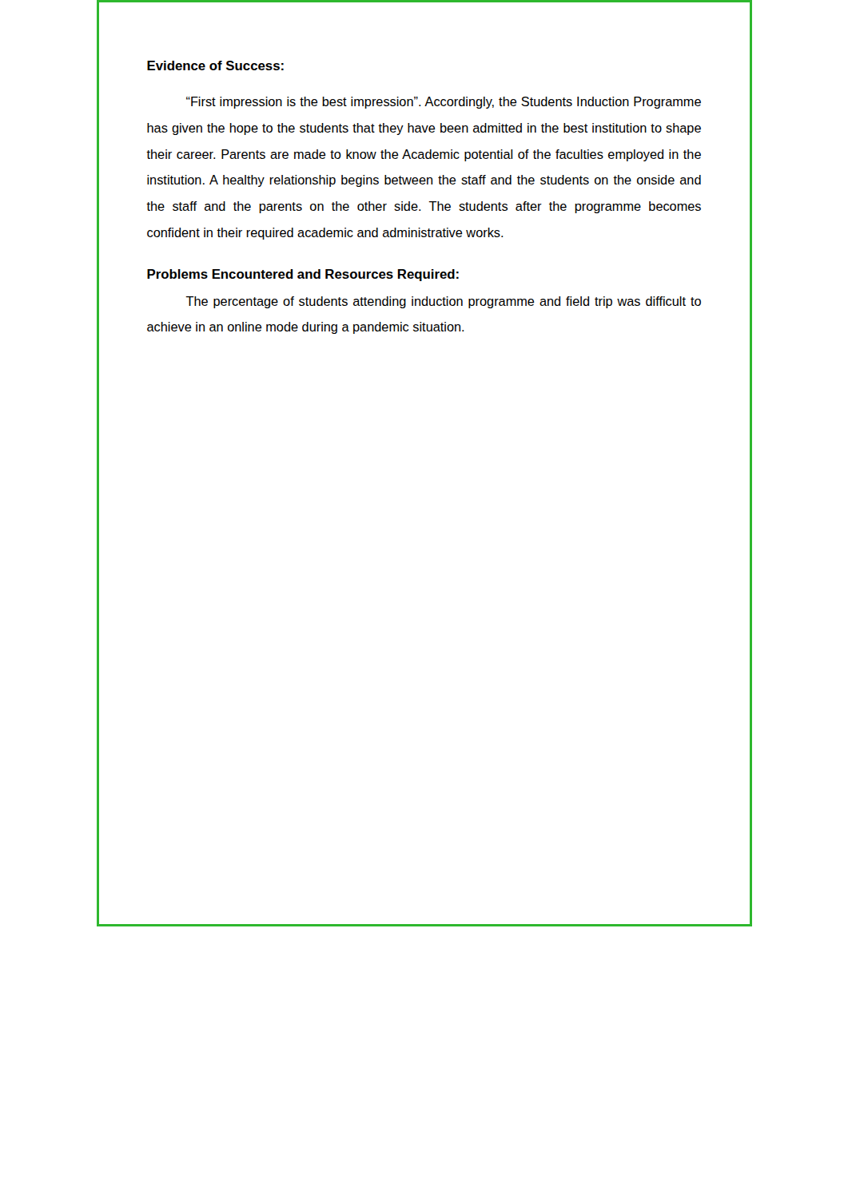Evidence of Success:
“First impression is the best impression”. Accordingly, the Students Induction Programme has given the hope to the students that they have been admitted in the best institution to shape their career. Parents are made to know the Academic potential of the faculties employed in the institution. A healthy relationship begins between the staff and the students on the onside and the staff and the parents on the other side. The students after the programme becomes confident in their required academic and administrative works.
Problems Encountered and Resources Required:
The percentage of students attending induction programme and field trip was difficult to achieve in an online mode during a pandemic situation.